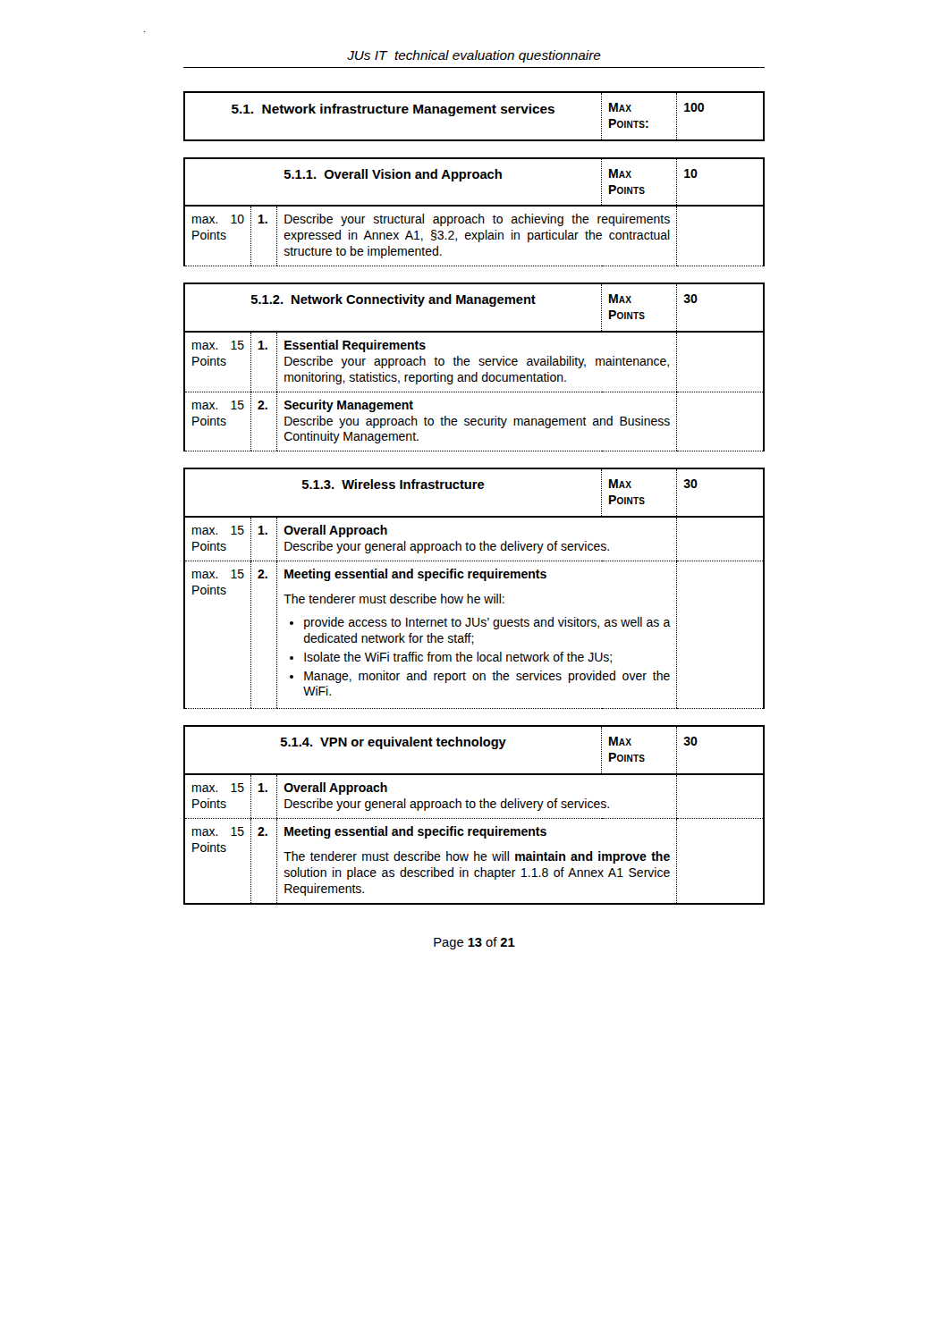.
JUs IT technical evaluation questionnaire
| 5.1. Network infrastructure Management services | Max Points: | 100 |
| 5.1.1. Overall Vision and Approach | Max Points | 10 | |
| max. 10 Points | 1. | Describe your structural approach to achieving the requirements expressed in Annex A1, §3.2, explain in particular the contractual structure to be implemented. | |
| 5.1.2. Network Connectivity and Management | Max Points | 30 | |
| max. 15 Points | 1. | Essential Requirements Describe your approach to the service availability, maintenance, monitoring, statistics, reporting and documentation. | |
| max. 15 Points | 2. | Security Management Describe you approach to the security management and Business Continuity Management. | |
| 5.1.3. Wireless Infrastructure | Max Points | 30 | |
| max. 15 Points | 1. | Overall Approach Describe your general approach to the delivery of services. | |
| max. 15 Points | 2. | Meeting essential and specific requirements The tenderer must describe how he will: provide access to Internet to JUs’ guests and visitors, as well as a dedicated network for the staff; Isolate the WiFi traffic from the local network of the JUs; Manage, monitor and report on the services provided over the WiFi. | |
| 5.1.4. VPN or equivalent technology | Max Points | 30 | |
| max. 15 Points | 1. | Overall Approach Describe your general approach to the delivery of services. | |
| max. 15 Points | 2. | Meeting essential and specific requirements The tenderer must describe how he will maintain and improve the solution in place as described in chapter 1.1.8 of Annex A1 Service Requirements. | |
Page 13 of 21
The REFERENCES labels are positioned in the rightmost column of each section header row. They are reproduced here inline for fidelity of text content.
REFERENCES REFERENCES REFERENCES REFERENCES